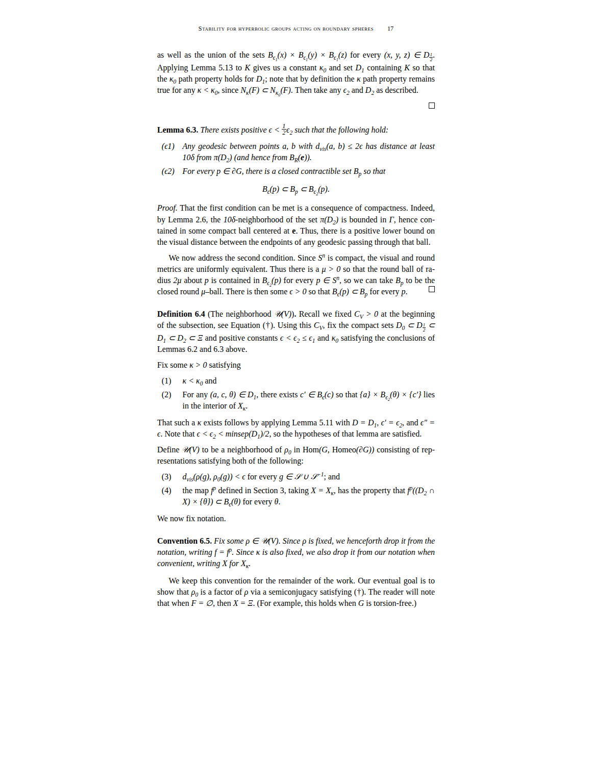Stability for hyperbolic groups acting on boundary spheres 17
as well as the union of the sets Bϵ1(x) × Bϵ1(y) × Bϵ1(z) for every (x, y, z) ∈ D12. Applying Lemma 5.13 to K gives us a constant κ0 and set D1 containing K so that the κ0 path property holds for D1; note that by definition the κ path property remains true for any κ < κ0, since Nκ(F) ⊂ Nκ0(F). Then take any ϵ2 and D2 as described.
Lemma 6.3. There exists positive ϵ < 12ϵ2 such that the following hold:
(ϵ1) Any geodesic between points a, b with dvis(a, b) ≤ 2ϵ has distance at least 10δ from π(D2) (and hence from BR(e)).
(ϵ2) For every p ∈ ∂G, there is a closed contractible set Bp so that
Bϵ(p) ⊂ Bp ⊂ Bϵ2(p).
Proof. That the first condition can be met is a consequence of compactness. Indeed, by Lemma 2.6, the 10δ-neighborhood of the set π(D2) is bounded in Γ, hence contained in some compact ball centered at e. Thus, there is a positive lower bound on the visual distance between the endpoints of any geodesic passing through that ball.
We now address the second condition. Since Sn is compact, the visual and round metrics are uniformly equivalent. Thus there is a μ > 0 so that the round ball of radius 2μ about p is contained in Bϵ2(p) for every p ∈ Sn, so we can take Bp to be the closed round μ–ball. There is then some ϵ > 0 so that Bϵ(p) ⊂ Bp for every p.
Definition 6.4 (The neighborhood 𝒰(V)). Recall we fixed CV > 0 at the beginning of the subsection, see Equation (†). Using this CV, fix the compact sets D0 ⊂ D12 ⊂ D1 ⊂ D2 ⊂ Ξ and positive constants ϵ < ϵ2 ≤ ϵ1 and κ0 satisfying the conclusions of Lemmas 6.2 and 6.3 above.
Fix some κ > 0 satisfying
(1) κ < κ0 and
(2) For any (a, c, θ) ∈ D1, there exists c′ ∈ Bϵ(c) so that {a} × Bϵ2(θ) × {c′} lies in the interior of Xκ.
That such a κ exists follows by applying Lemma 5.11 with D = D1, ϵ′ = ϵ2, and ϵ″ = ϵ. Note that ϵ < ϵ2 < minsep(D1)/2, so the hypotheses of that lemma are satisfied.
Define 𝒰(V) to be a neighborhood of ρ0 in Hom(G, Homeo(∂G)) consisting of representations satisfying both of the following:
(3) dvis(ρ(g), ρ0(g)) < ϵ for every g ∈ 𝒮 ∪ 𝒮−1; and
(4) the map fρ defined in Section 3, taking X = Xκ, has the property that fρ((D2 ∩ X) × {θ}) ⊂ Bϵ(θ) for every θ.
We now fix notation.
Convention 6.5. Fix some ρ ∈ 𝒰(V). Since ρ is fixed, we henceforth drop it from the notation, writing f = fρ. Since κ is also fixed, we also drop it from our notation when convenient, writing X for Xκ.
We keep this convention for the remainder of the work. Our eventual goal is to show that ρ0 is a factor of ρ via a semiconjugacy satisfying (†). The reader will note that when F = ∅, then X = Ξ. (For example, this holds when G is torsion-free.)